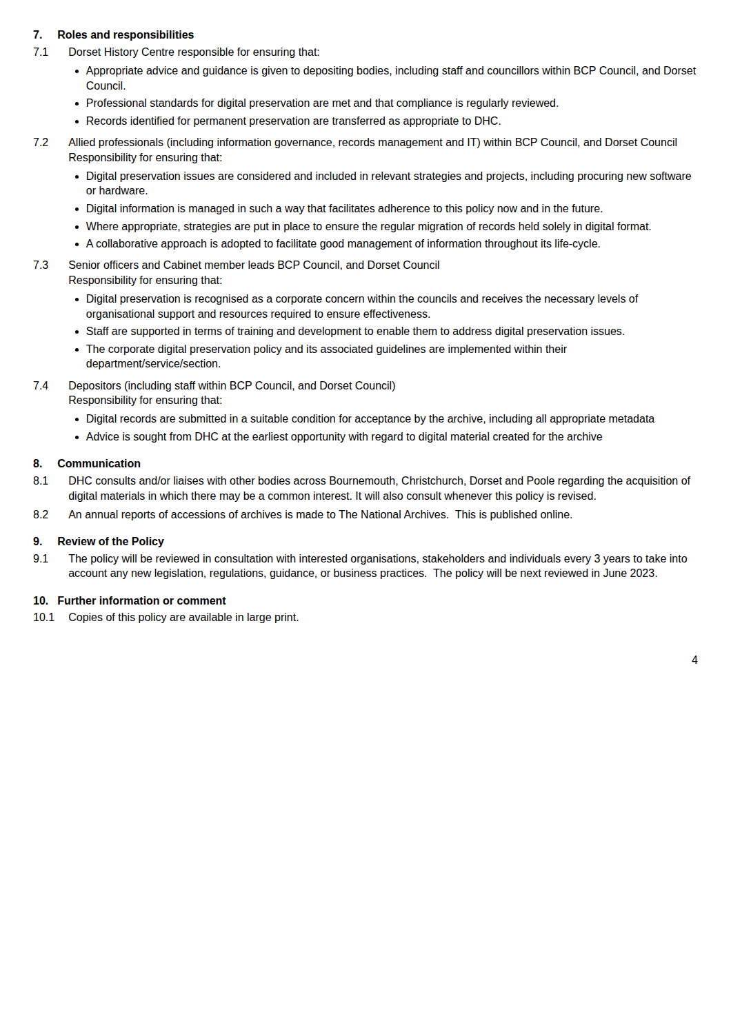7.
Roles and responsibilities
7.1
Dorset History Centre responsible for ensuring that:
Appropriate advice and guidance is given to depositing bodies, including staff and councillors within BCP Council, and Dorset Council.
Professional standards for digital preservation are met and that compliance is regularly reviewed.
Records identified for permanent preservation are transferred as appropriate to DHC.
7.2
Allied professionals (including information governance, records management and IT) within BCP Council, and Dorset Council
Responsibility for ensuring that:
Digital preservation issues are considered and included in relevant strategies and projects, including procuring new software or hardware.
Digital information is managed in such a way that facilitates adherence to this policy now and in the future.
Where appropriate, strategies are put in place to ensure the regular migration of records held solely in digital format.
A collaborative approach is adopted to facilitate good management of information throughout its life-cycle.
7.3
Senior officers and Cabinet member leads BCP Council, and Dorset Council
Responsibility for ensuring that:
Digital preservation is recognised as a corporate concern within the councils and receives the necessary levels of organisational support and resources required to ensure effectiveness.
Staff are supported in terms of training and development to enable them to address digital preservation issues.
The corporate digital preservation policy and its associated guidelines are implemented within their department/service/section.
7.4
Depositors (including staff within BCP Council, and Dorset Council)
Responsibility for ensuring that:
Digital records are submitted in a suitable condition for acceptance by the archive, including all appropriate metadata
Advice is sought from DHC at the earliest opportunity with regard to digital material created for the archive
8.
Communication
8.1
DHC consults and/or liaises with other bodies across Bournemouth, Christchurch, Dorset and Poole regarding the acquisition of digital materials in which there may be a common interest. It will also consult whenever this policy is revised.
8.2
An annual reports of accessions of archives is made to The National Archives. This is published online.
9.
Review of the Policy
9.1
The policy will be reviewed in consultation with interested organisations, stakeholders and individuals every 3 years to take into account any new legislation, regulations, guidance, or business practices. The policy will be next reviewed in June 2023.
10.
Further information or comment
10.1
Copies of this policy are available in large print.
4